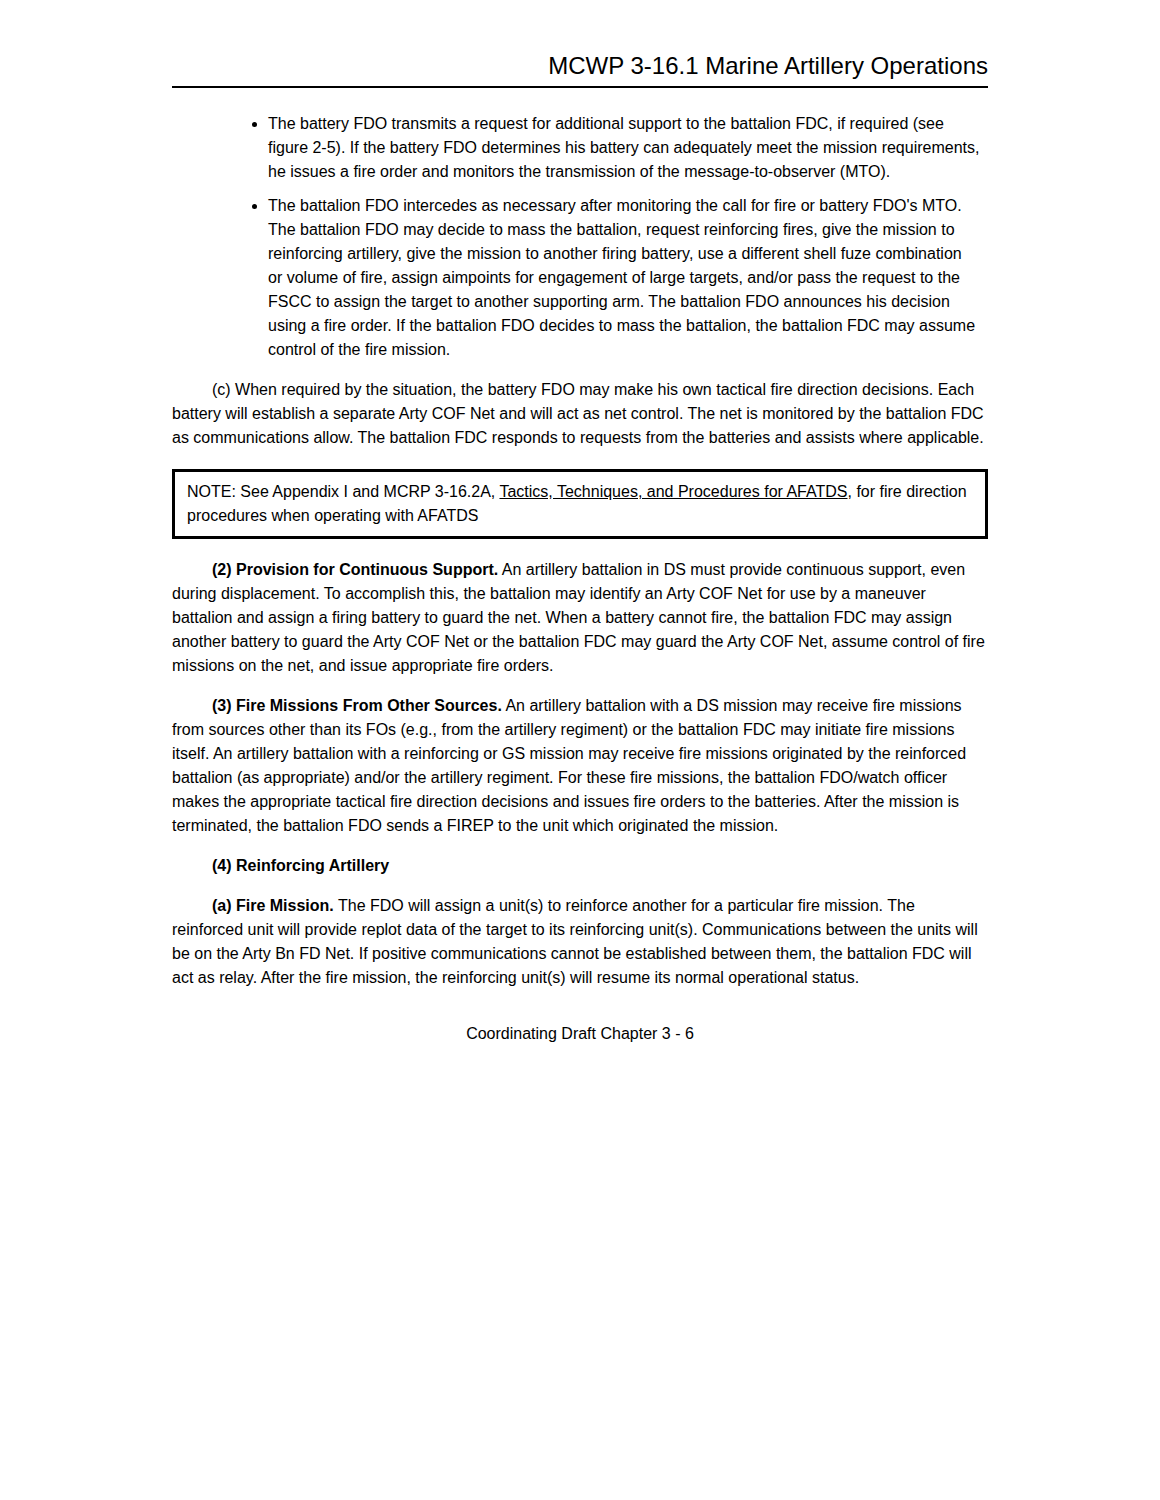MCWP 3-16.1 Marine Artillery Operations
The battery FDO transmits a request for additional support to the battalion FDC, if required (see figure 2-5). If the battery FDO determines his battery can adequately meet the mission requirements, he issues a fire order and monitors the transmission of the message-to-observer (MTO).
The battalion FDO intercedes as necessary after monitoring the call for fire or battery FDO's MTO. The battalion FDO may decide to mass the battalion, request reinforcing fires, give the mission to reinforcing artillery, give the mission to another firing battery, use a different shell fuze combination or volume of fire, assign aimpoints for engagement of large targets, and/or pass the request to the FSCC to assign the target to another supporting arm. The battalion FDO announces his decision using a fire order. If the battalion FDO decides to mass the battalion, the battalion FDC may assume control of the fire mission.
(c) When required by the situation, the battery FDO may make his own tactical fire direction decisions. Each battery will establish a separate Arty COF Net and will act as net control. The net is monitored by the battalion FDC as communications allow. The battalion FDC responds to requests from the batteries and assists where applicable.
NOTE: See Appendix I and MCRP 3-16.2A, Tactics, Techniques, and Procedures for AFATDS, for fire direction procedures when operating with AFATDS
(2) Provision for Continuous Support. An artillery battalion in DS must provide continuous support, even during displacement. To accomplish this, the battalion may identify an Arty COF Net for use by a maneuver battalion and assign a firing battery to guard the net. When a battery cannot fire, the battalion FDC may assign another battery to guard the Arty COF Net or the battalion FDC may guard the Arty COF Net, assume control of fire missions on the net, and issue appropriate fire orders.
(3) Fire Missions From Other Sources. An artillery battalion with a DS mission may receive fire missions from sources other than its FOs (e.g., from the artillery regiment) or the battalion FDC may initiate fire missions itself. An artillery battalion with a reinforcing or GS mission may receive fire missions originated by the reinforced battalion (as appropriate) and/or the artillery regiment. For these fire missions, the battalion FDO/watch officer makes the appropriate tactical fire direction decisions and issues fire orders to the batteries. After the mission is terminated, the battalion FDO sends a FIREP to the unit which originated the mission.
(4) Reinforcing Artillery
(a) Fire Mission. The FDO will assign a unit(s) to reinforce another for a particular fire mission. The reinforced unit will provide replot data of the target to its reinforcing unit(s). Communications between the units will be on the Arty Bn FD Net. If positive communications cannot be established between them, the battalion FDC will act as relay. After the fire mission, the reinforcing unit(s) will resume its normal operational status.
Coordinating Draft Chapter 3 - 6